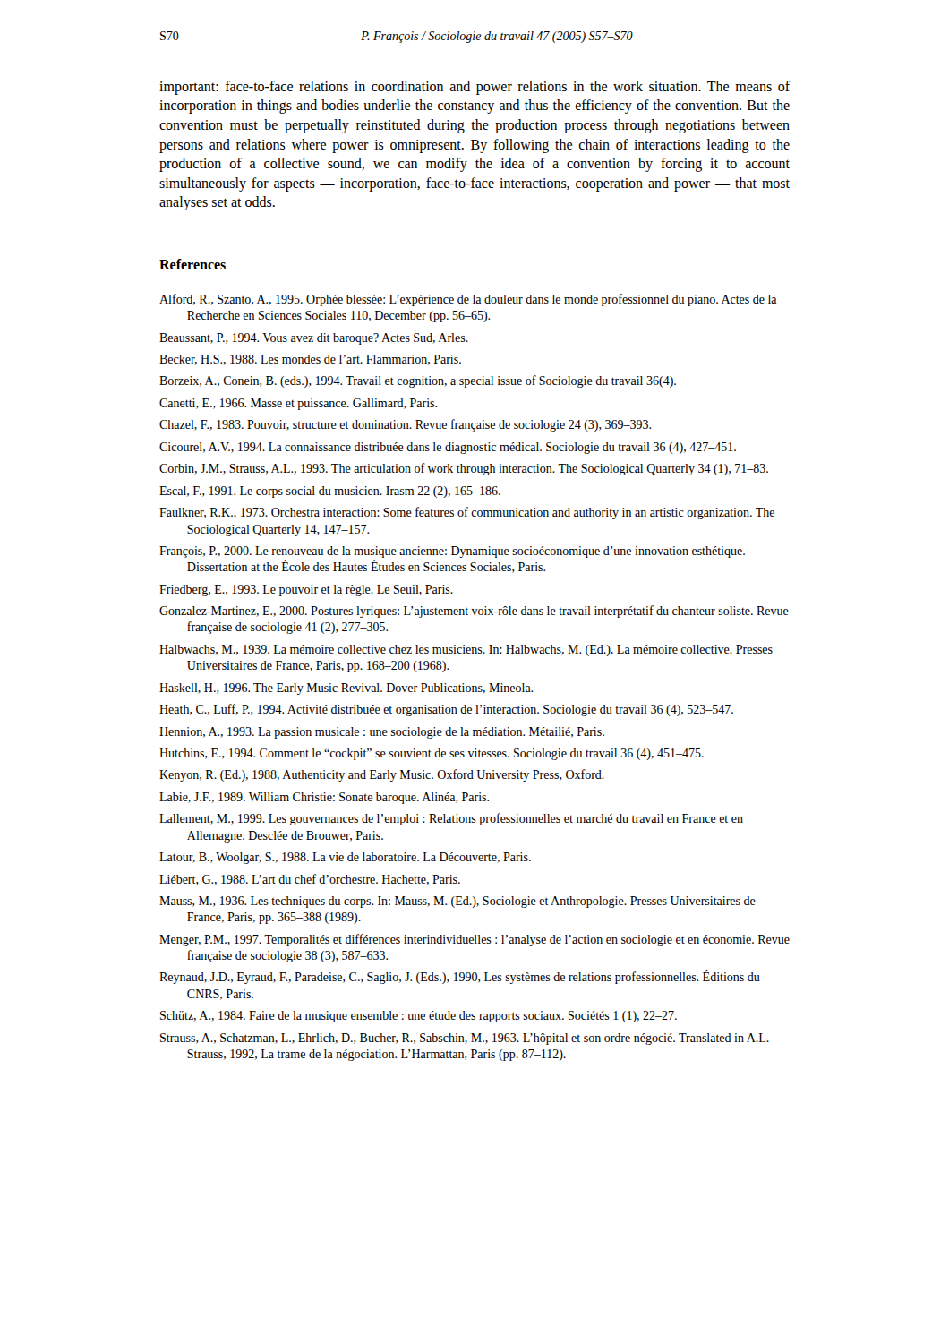S70 P. François / Sociologie du travail 47 (2005) S57–S70
important: face-to-face relations in coordination and power relations in the work situation. The means of incorporation in things and bodies underlie the constancy and thus the efficiency of the convention. But the convention must be perpetually reinstituted during the production process through negotiations between persons and relations where power is omnipresent. By following the chain of interactions leading to the production of a collective sound, we can modify the idea of a convention by forcing it to account simultaneously for aspects — incorporation, face-to-face interactions, cooperation and power — that most analyses set at odds.
References
Alford, R., Szanto, A., 1995. Orphée blessée: L’expérience de la douleur dans le monde professionnel du piano. Actes de la Recherche en Sciences Sociales 110, December (pp. 56–65).
Beaussant, P., 1994. Vous avez dit baroque? Actes Sud, Arles.
Becker, H.S., 1988. Les mondes de l’art. Flammarion, Paris.
Borzeix, A., Conein, B. (eds.), 1994. Travail et cognition, a special issue of Sociologie du travail 36(4).
Canetti, E., 1966. Masse et puissance. Gallimard, Paris.
Chazel, F., 1983. Pouvoir, structure et domination. Revue française de sociologie 24 (3), 369–393.
Cicourel, A.V., 1994. La connaissance distribuée dans le diagnostic médical. Sociologie du travail 36 (4), 427–451.
Corbin, J.M., Strauss, A.L., 1993. The articulation of work through interaction. The Sociological Quarterly 34 (1), 71–83.
Escal, F., 1991. Le corps social du musicien. Irasm 22 (2), 165–186.
Faulkner, R.K., 1973. Orchestra interaction: Some features of communication and authority in an artistic organization. The Sociological Quarterly 14, 147–157.
François, P., 2000. Le renouveau de la musique ancienne: Dynamique socioéconomique d’une innovation esthétique. Dissertation at the École des Hautes Études en Sciences Sociales, Paris.
Friedberg, E., 1993. Le pouvoir et la règle. Le Seuil, Paris.
Gonzalez-Martinez, E., 2000. Postures lyriques: L’ajustement voix-rôle dans le travail interprétatif du chanteur soliste. Revue française de sociologie 41 (2), 277–305.
Halbwachs, M., 1939. La mémoire collective chez les musiciens. In: Halbwachs, M. (Ed.), La mémoire collective. Presses Universitaires de France, Paris, pp. 168–200 (1968).
Haskell, H., 1996. The Early Music Revival. Dover Publications, Mineola.
Heath, C., Luff, P., 1994. Activité distribuée et organisation de l’interaction. Sociologie du travail 36 (4), 523–547.
Hennion, A., 1993. La passion musicale : une sociologie de la médiation. Métailié, Paris.
Hutchins, E., 1994. Comment le “cockpit” se souvient de ses vitesses. Sociologie du travail 36 (4), 451–475.
Kenyon, R. (Ed.), 1988, Authenticity and Early Music. Oxford University Press, Oxford.
Labie, J.F., 1989. William Christie: Sonate baroque. Alinéa, Paris.
Lallement, M., 1999. Les gouvernances de l’emploi : Relations professionnelles et marché du travail en France et en Allemagne. Desclée de Brouwer, Paris.
Latour, B., Woolgar, S., 1988. La vie de laboratoire. La Découverte, Paris.
Liébert, G., 1988. L’art du chef d’orchestre. Hachette, Paris.
Mauss, M., 1936. Les techniques du corps. In: Mauss, M. (Ed.), Sociologie et Anthropologie. Presses Universitaires de France, Paris, pp. 365–388 (1989).
Menger, P.M., 1997. Temporalités et différences interindividuelles : l’analyse de l’action en sociologie et en économie. Revue française de sociologie 38 (3), 587–633.
Reynaud, J.D., Eyraud, F., Paradeise, C., Saglio, J. (Eds.), 1990, Les systèmes de relations professionnelles. Éditions du CNRS, Paris.
Schütz, A., 1984. Faire de la musique ensemble : une étude des rapports sociaux. Sociétés 1 (1), 22–27.
Strauss, A., Schatzman, L., Ehrlich, D., Bucher, R., Sabschin, M., 1963. L’hôpital et son ordre négocié. Translated in A.L. Strauss, 1992, La trame de la négociation. L’Harmattan, Paris (pp. 87–112).